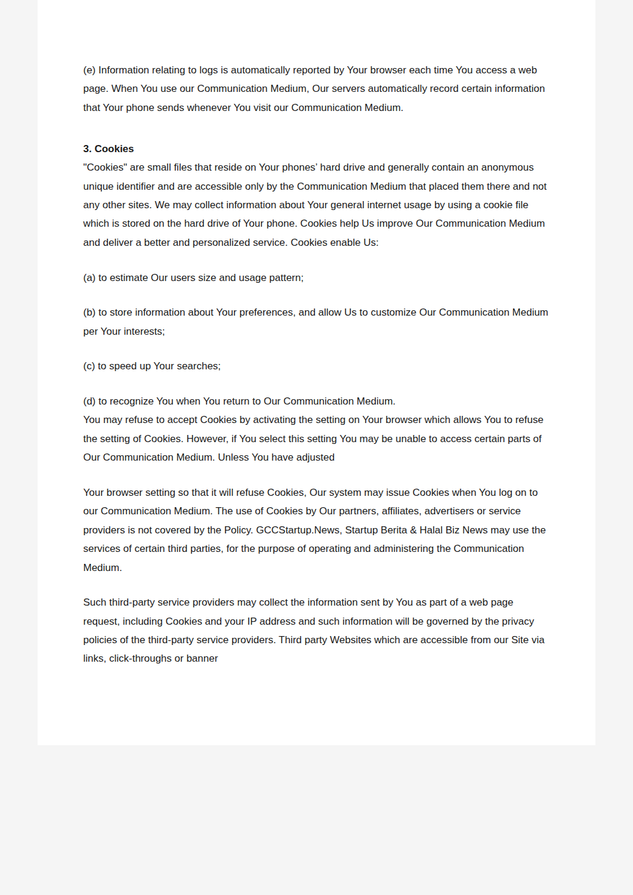(e) Information relating to logs is automatically reported by Your browser each time You access a web page. When You use our Communication Medium, Our servers automatically record certain information that Your phone sends whenever You visit our Communication Medium.
3. Cookies
"Cookies" are small files that reside on Your phones’ hard drive and generally contain an anonymous unique identifier and are accessible only by the Communication Medium that placed them there and not any other sites. We may collect information about Your general internet usage by using a cookie file which is stored on the hard drive of Your phone. Cookies help Us improve Our Communication Medium and deliver a better and personalized service. Cookies enable Us:
(a) to estimate Our users size and usage pattern;
(b) to store information about Your preferences, and allow Us to customize Our Communication Medium per Your interests;
(c) to speed up Your searches;
(d) to recognize You when You return to Our Communication Medium.
You may refuse to accept Cookies by activating the setting on Your browser which allows You to refuse the setting of Cookies. However, if You select this setting You may be unable to access certain parts of Our Communication Medium. Unless You have adjusted
Your browser setting so that it will refuse Cookies, Our system may issue Cookies when You log on to our Communication Medium. The use of Cookies by Our partners, affiliates, advertisers or service providers is not covered by the Policy. GCCStartup.News, Startup Berita & Halal Biz News may use the services of certain third parties, for the purpose of operating and administering the Communication Medium.
Such third-party service providers may collect the information sent by You as part of a web page request, including Cookies and your IP address and such information will be governed by the privacy policies of the third-party service providers. Third party Websites which are accessible from our Site via links, click-throughs or banner